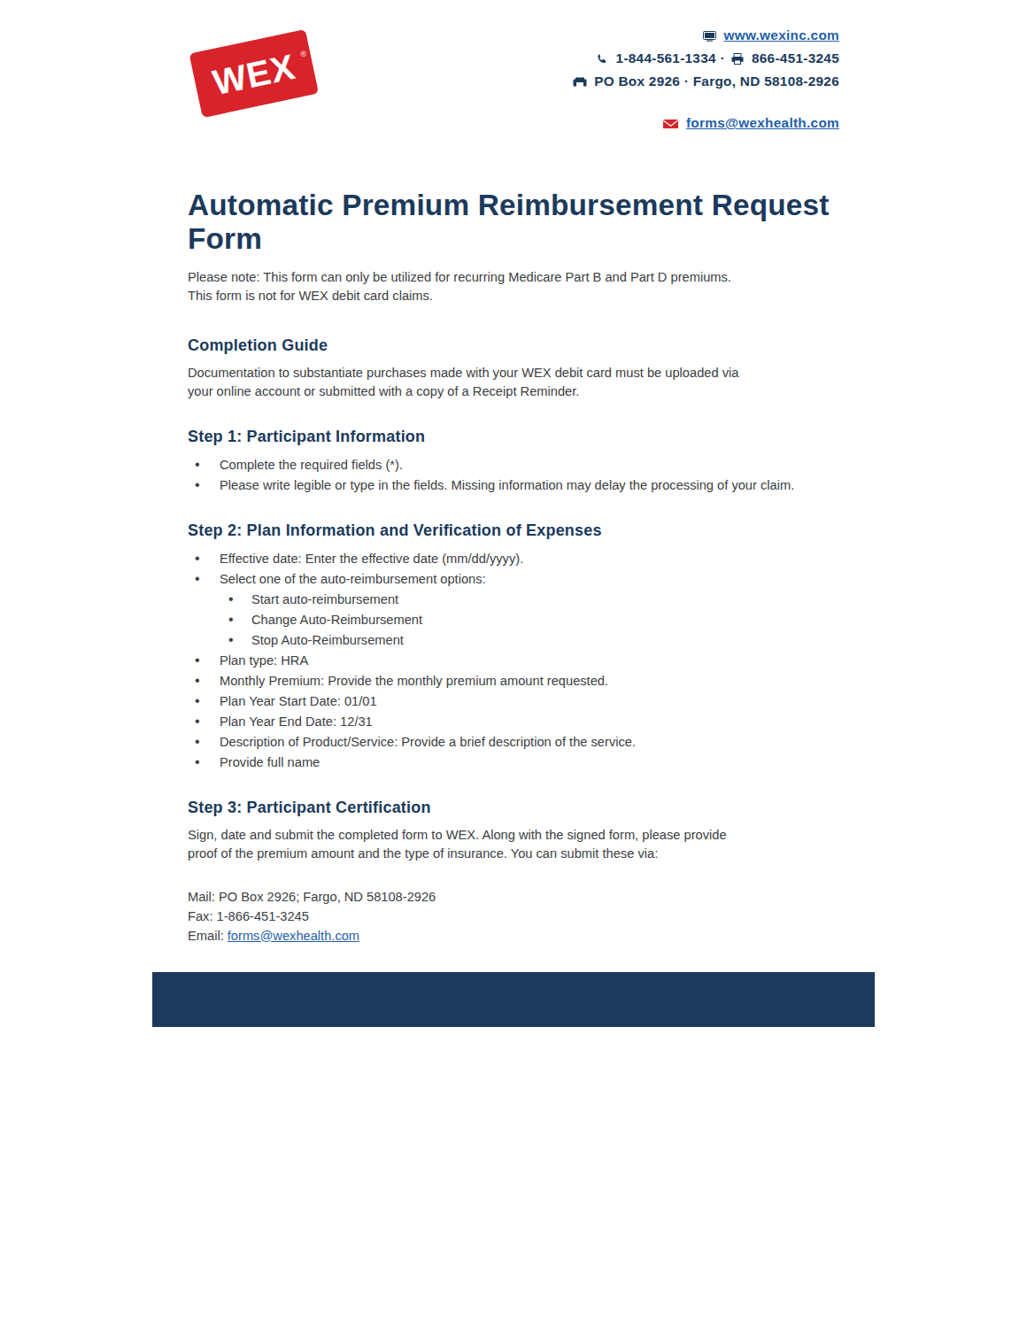WEX ®
www.wexinc.com
1-844-561-1334 · 866-451-3245
PO Box 2926 · Fargo, ND 58108-2926
forms@wexhealth.com
Automatic Premium Reimbursement Request Form
Please note: This form can only be utilized for recurring Medicare Part B and Part D premiums. This form is not for WEX debit card claims.
Completion Guide
Documentation to substantiate purchases made with your WEX debit card must be uploaded via your online account or submitted with a copy of a Receipt Reminder.
Step 1: Participant Information
Complete the required fields (*).
Please write legible or type in the fields. Missing information may delay the processing of your claim.
Step 2: Plan Information and Verification of Expenses
Effective date: Enter the effective date (mm/dd/yyyy).
Select one of the auto-reimbursement options:
Start auto-reimbursement
Change Auto-Reimbursement
Stop Auto-Reimbursement
Plan type: HRA
Monthly Premium: Provide the monthly premium amount requested.
Plan Year Start Date: 01/01
Plan Year End Date: 12/31
Description of Product/Service: Provide a brief description of the service.
Provide full name
Step 3: Participant Certification
Sign, date and submit the completed form to WEX. Along with the signed form, please provide proof of the premium amount and the type of insurance. You can submit these via:
Mail: PO Box 2926; Fargo, ND 58108-2926
Fax: 1-866-451-3245
Email: forms@wexhealth.com